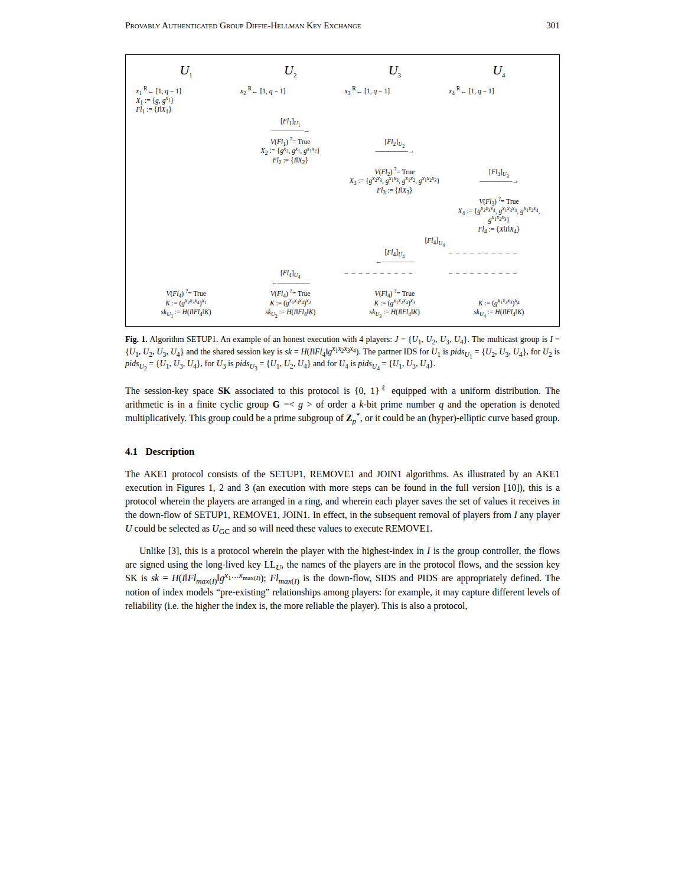Provably Authenticated Group Diffie-Hellman Key Exchange 301
U1 U2 U3 U4
x1 R← [1, q − 1]
X1 := {g, gx1}
Fl1 := {I‖X1}
x2 R← [1, q − 1]
x3 R← [1, q − 1]
x4 R← [1, q − 1]
[Fl1]U1
—————→
V(Fl1) ?= True
X2 := {gx2, gx1, gx1x2}
Fl2 := {I‖X2}
[Fl2]U2
—————→
V(Fl2) ?= True
X3 := {gx2x3, gx1x3, gx1x2, gx1x2x3}
Fl3 := {I‖X3}
[Fl3]U3
—————→
V(Fl3) ?= True
X4 := {gx2x3x4, gx1x3x4, gx1x2x4, gx1x2x3}
Fl4 := {X‖I‖X4}
[Fl4]U4
[Fl4]U4
←—————
– – – – – – – – – –
[Fl4]U4
←—————
– – – – – – – – – –
– – – – – – – – – –
V(Fl4) ?= True
K := (gx2x3x4)x1
skU1 := H(I‖Fl4‖K)
V(Fl4) ?= True
K := (gx1x3x4)x2
skU2 := H(I‖Fl4‖K)
V(Fl4) ?= True
K := (gx1x2x4)x3
skU3 := H(I‖Fl4‖K)
K := (gx1x2x3)x4
skU4 := H(I‖Fl4‖K)
Fig. 1. Algorithm SETUP1. An example of an honest execution with 4 players: J = {U1, U2, U3, U4}. The multicast group is I = {U1, U2, U3, U4} and the shared session key is sk = H(I‖Fl4‖gx1x2x3x4). The partner IDS for U1 is pidsU1 = {U2, U3, U4}, for U2 is pidsU2 = {U1, U3, U4}, for U3 is pidsU3 = {U1, U2, U4} and for U4 is pidsU4 = {U1, U3, U4}.
The session-key space SK associated to this protocol is {0, 1}ℓ equipped with a uniform distribution. The arithmetic is in a finite cyclic group G =< g > of order a k-bit prime number q and the operation is denoted multiplicatively. This group could be a prime subgroup of Zp*, or it could be an (hyper)-elliptic curve based group.
4.1 Description
The AKE1 protocol consists of the SETUP1, REMOVE1 and JOIN1 algorithms. As illustrated by an AKE1 execution in Figures 1, 2 and 3 (an execution with more steps can be found in the full version [10]), this is a protocol wherein the players are arranged in a ring, and wherein each player saves the set of values it receives in the down-flow of SETUP1, REMOVE1, JOIN1. In effect, in the subsequent removal of players from I any player U could be selected as UGC and so will need these values to execute REMOVE1.
Unlike [3], this is a protocol wherein the player with the highest-index in I is the group controller, the flows are signed using the long-lived key LLU, the names of the players are in the protocol flows, and the session key SK is sk = H(I‖Flmax(I)‖gx1…xmax(I)); Flmax(I) is the down-flow, SIDS and PIDS are appropriately defined. The notion of index models “pre-existing” relationships among players: for example, it may capture different levels of reliability (i.e. the higher the index is, the more reliable the player). This is also a protocol,